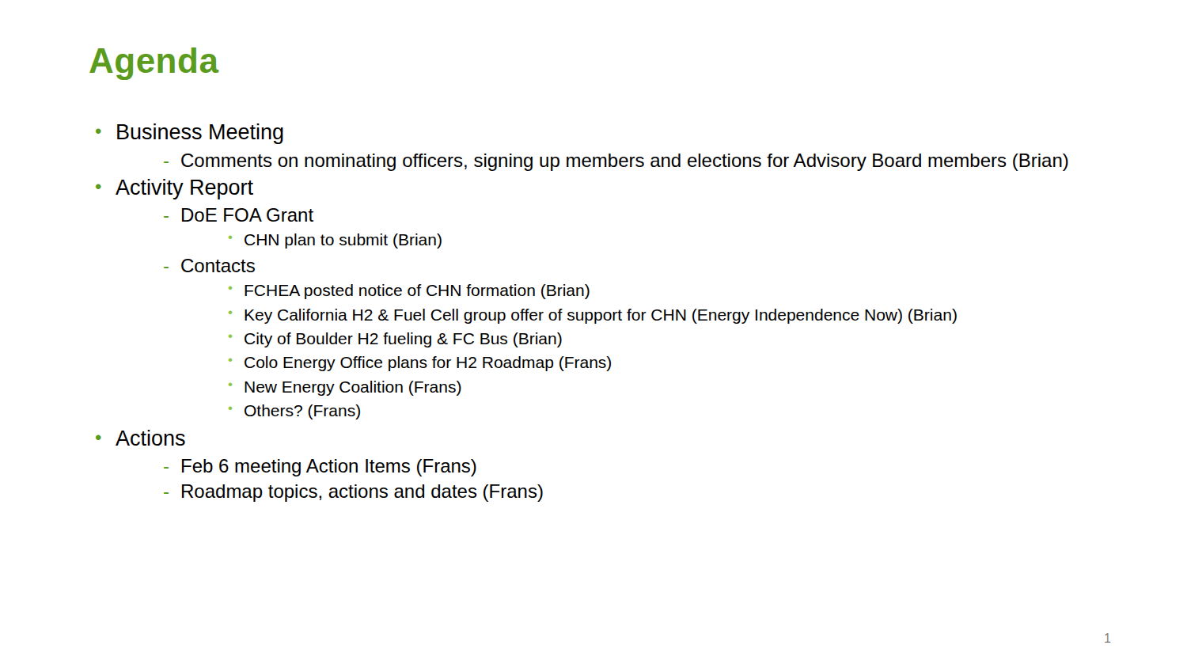Agenda
Business Meeting
Comments on nominating officers, signing up members and elections for Advisory Board members (Brian)
Activity Report
DoE FOA Grant
CHN plan to submit (Brian)
Contacts
FCHEA posted notice of CHN formation (Brian)
Key California H2 & Fuel Cell group offer of support for CHN (Energy Independence Now) (Brian)
City of Boulder H2 fueling & FC Bus (Brian)
Colo Energy Office plans for H2 Roadmap (Frans)
New Energy Coalition (Frans)
Others? (Frans)
Actions
Feb 6 meeting Action Items (Frans)
Roadmap topics, actions and dates (Frans)
1